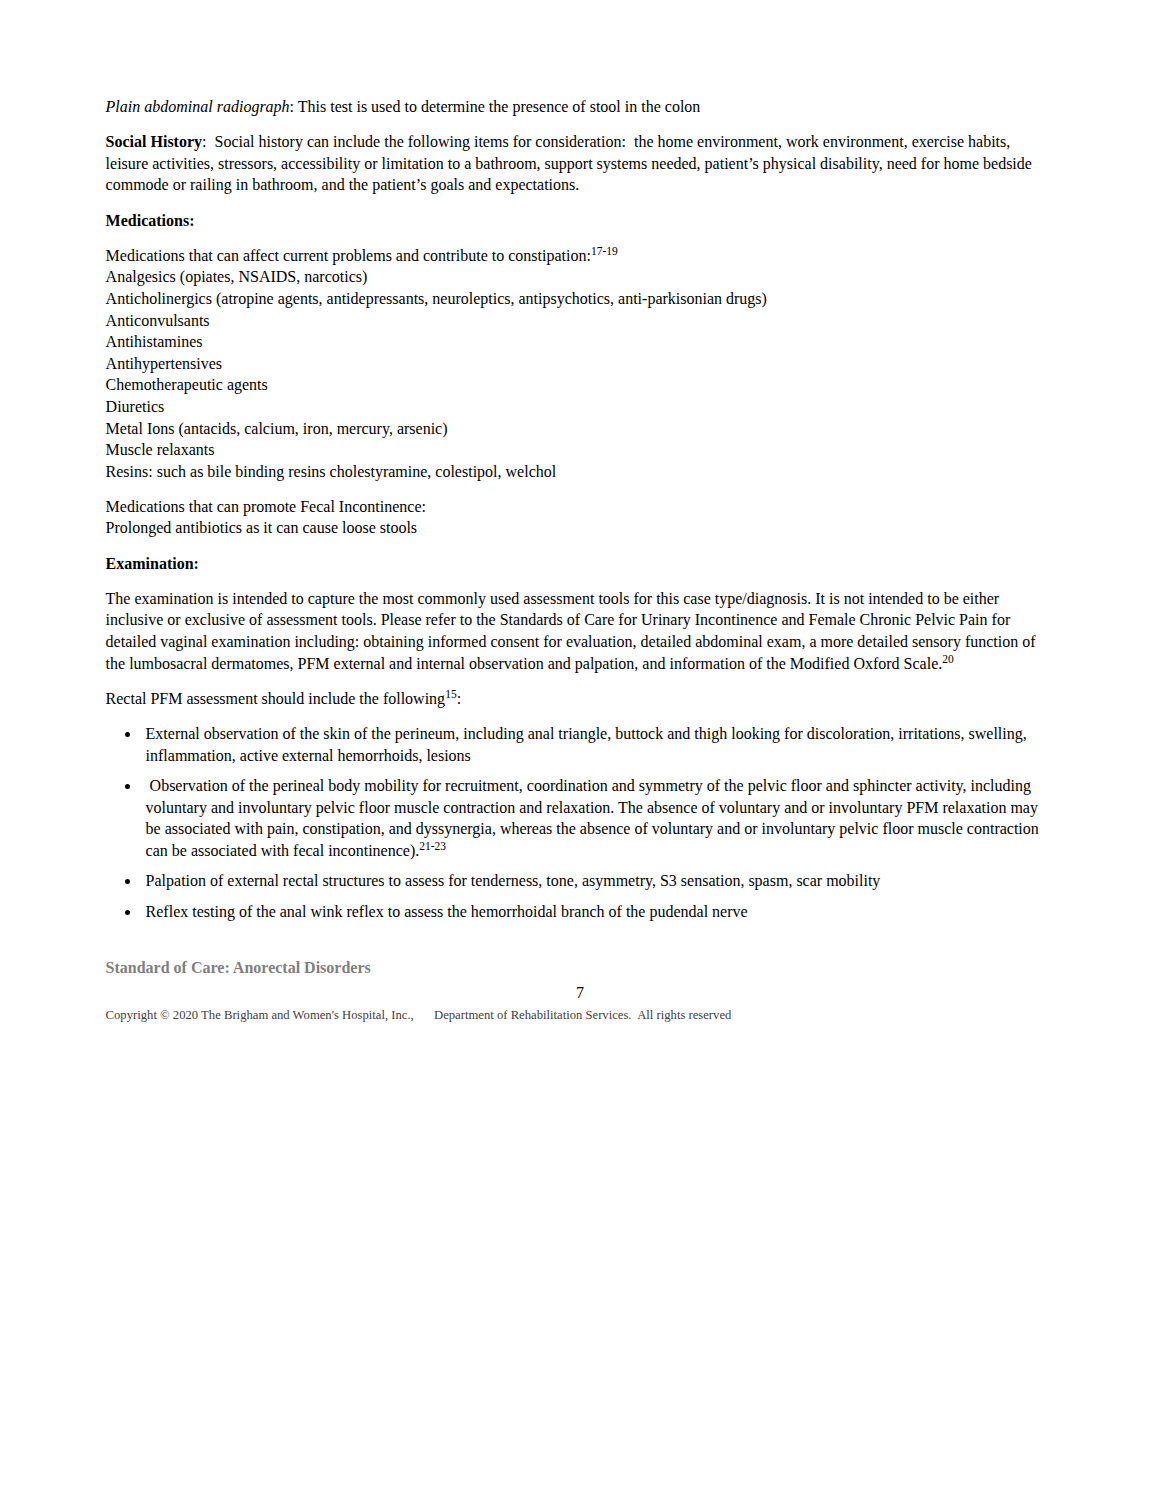Plain abdominal radiograph: This test is used to determine the presence of stool in the colon
Social History
: Social history can include the following items for consideration: the home environment, work environment, exercise habits, leisure activities, stressors, accessibility or limitation to a bathroom, support systems needed, patient’s physical disability, need for home bedside commode or railing in bathroom, and the patient’s goals and expectations.
Medications:
Medications that can affect current problems and contribute to constipation:17-19
Analgesics (opiates, NSAIDS, narcotics)
Anticholinergics (atropine agents, antidepressants, neuroleptics, antipsychotics, anti-parkisonian drugs)
Anticonvulsants
Antihistamines
Antihypertensives
Chemotherapeutic agents
Diuretics
Metal Ions (antacids, calcium, iron, mercury, arsenic)
Muscle relaxants
Resins: such as bile binding resins cholestyramine, colestipol, welchol
Medications that can promote Fecal Incontinence:
Prolonged antibiotics as it can cause loose stools
Examination:
The examination is intended to capture the most commonly used assessment tools for this case type/diagnosis. It is not intended to be either inclusive or exclusive of assessment tools. Please refer to the Standards of Care for Urinary Incontinence and Female Chronic Pelvic Pain for detailed vaginal examination including: obtaining informed consent for evaluation, detailed abdominal exam, a more detailed sensory function of the lumbosacral dermatomes, PFM external and internal observation and palpation, and information of the Modified Oxford Scale.20
Rectal PFM assessment should include the following15:
External observation of the skin of the perineum, including anal triangle, buttock and thigh looking for discoloration, irritations, swelling, inflammation, active external hemorrhoids, lesions
Observation of the perineal body mobility for recruitment, coordination and symmetry of the pelvic floor and sphincter activity, including voluntary and involuntary pelvic floor muscle contraction and relaxation. The absence of voluntary and or involuntary PFM relaxation may be associated with pain, constipation, and dyssynergia, whereas the absence of voluntary and or involuntary pelvic floor muscle contraction can be associated with fecal incontinence).21-23
Palpation of external rectal structures to assess for tenderness, tone, asymmetry, S3 sensation, spasm, scar mobility
Reflex testing of the anal wink reflex to assess the hemorrhoidal branch of the pudendal nerve
Standard of Care: Anorectal Disorders
7
Copyright © 2020 The Brigham and Women's Hospital, Inc.,Department of Rehabilitation Services. All rights reserved